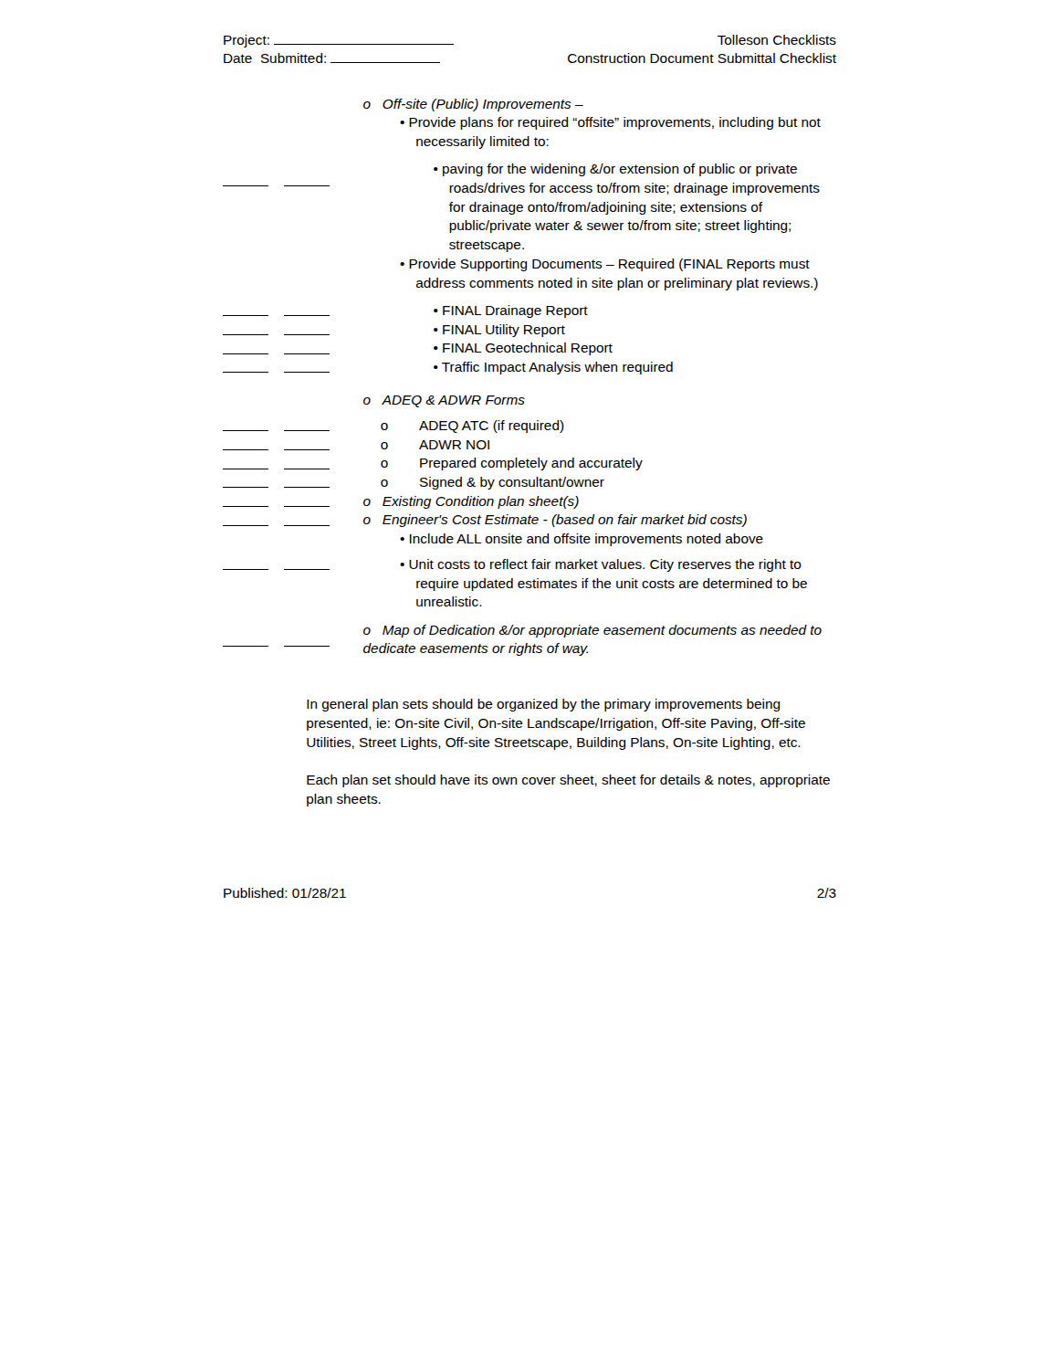Project:
Date Submitted:
Tolleson Checklists
Construction Document Submittal Checklist
o Off-site (Public) Improvements –
• Provide plans for required “offsite” improvements, including but not necessarily limited to:
• paving for the widening &/or extension of public or private roads/drives for access to/from site; drainage improvements for drainage onto/from/adjoining site; extensions of public/private water & sewer to/from site; street lighting; streetscape.
• Provide Supporting Documents – Required (FINAL Reports must address comments noted in site plan or preliminary plat reviews.)
• FINAL Drainage Report
• FINAL Utility Report
• FINAL Geotechnical Report
• Traffic Impact Analysis when required
o ADEQ & ADWR Forms
o ADEQ ATC (if required)
o ADWR NOI
o Prepared completely and accurately
o Signed & by consultant/owner
o Existing Condition plan sheet(s)
o Engineer's Cost Estimate - (based on fair market bid costs)
• Include ALL onsite and offsite improvements noted above
• Unit costs to reflect fair market values. City reserves the right to require updated estimates if the unit costs are determined to be unrealistic.
o Map of Dedication &/or appropriate easement documents as needed to dedicate easements or rights of way.
In general plan sets should be organized by the primary improvements being presented, ie: On-site Civil, On-site Landscape/Irrigation, Off-site Paving, Off-site Utilities, Street Lights, Off-site Streetscape, Building Plans, On-site Lighting, etc.
Each plan set should have its own cover sheet, sheet for details & notes, appropriate plan sheets.
Published: 01/28/21
2/3